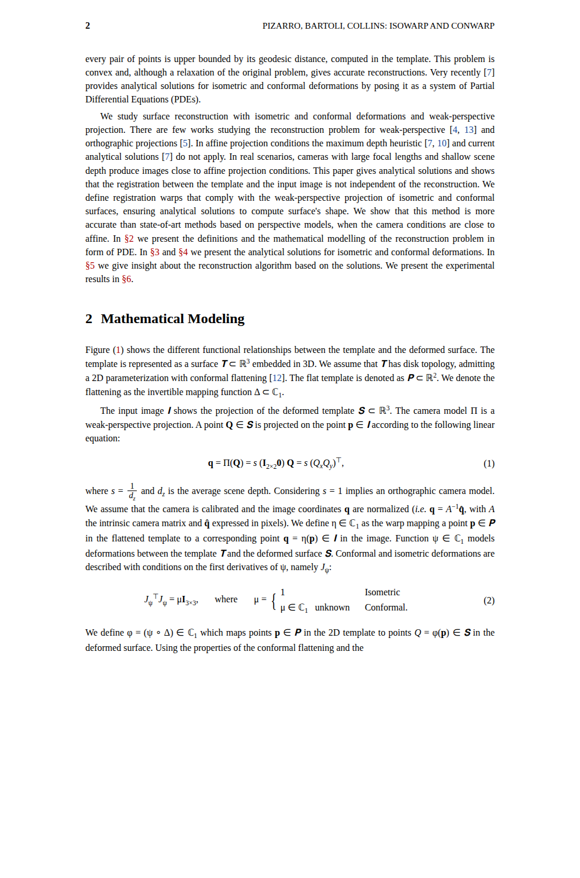2 PIZARRO, BARTOLI, COLLINS: ISOWARP AND CONWARP
every pair of points is upper bounded by its geodesic distance, computed in the template. This problem is convex and, although a relaxation of the original problem, gives accurate reconstructions. Very recently [7] provides analytical solutions for isometric and conformal deformations by posing it as a system of Partial Differential Equations (PDEs).
We study surface reconstruction with isometric and conformal deformations and weak-perspective projection. There are few works studying the reconstruction problem for weak-perspective [4, 13] and orthographic projections [5]. In affine projection conditions the maximum depth heuristic [7, 10] and current analytical solutions [7] do not apply. In real scenarios, cameras with large focal lengths and shallow scene depth produce images close to affine projection conditions. This paper gives analytical solutions and shows that the registration between the template and the input image is not independent of the reconstruction. We define registration warps that comply with the weak-perspective projection of isometric and conformal surfaces, ensuring analytical solutions to compute surface's shape. We show that this method is more accurate than state-of-art methods based on perspective models, when the camera conditions are close to affine. In §2 we present the definitions and the mathematical modelling of the reconstruction problem in form of PDE. In §3 and §4 we present the analytical solutions for isometric and conformal deformations. In §5 we give insight about the reconstruction algorithm based on the solutions. We present the experimental results in §6.
2 Mathematical Modeling
Figure (1) shows the different functional relationships between the template and the deformed surface. The template is represented as a surface 𝐓 ⊂ ℝ3 embedded in 3D. We assume that 𝐓 has disk topology, admitting a 2D parameterization with conformal flattening [12]. The flat template is denoted as 𝐏 ⊂ ℝ2. We denote the flattening as the invertible mapping function Δ ⊂ ℂ1.
The input image 𝐈 shows the projection of the deformed template 𝐒 ⊂ ℝ3. The camera model Π is a weak-perspective projection. A point Q ∈ 𝐒 is projected on the point p ∈ 𝐈 according to the following linear equation:
q = Π(Q) = s (I2×20) Q = s (QxQy)⊤, (1)
where s = 1 dz and dz is the average scene depth. Considering s = 1 implies an orthographic camera model. We assume that the camera is calibrated and the image coordinates q are normalized (i.e. q = A−1q̂, with A the intrinsic camera matrix and q̂ expressed in pixels). We define η ∈ ℂ1 as the warp mapping a point p ∈ 𝐏 in the flattened template to a corresponding point q = η(p) ∈ 𝐈 in the image. Function ψ ∈ ℂ1 models deformations between the template 𝐓 and the deformed surface 𝐒. Conformal and isometric deformations are described with conditions on the first derivatives of ψ, namely Jψ:
Jψ⊤Jψ = μI3×3, where μ = { 1 Isometric μ ∈ ℂ1 unknown Conformal. (2)
We define φ = (ψ ∘ Δ) ∈ ℂ1 which maps points p ∈ 𝐏 in the 2D template to points Q = φ(p) ∈ 𝐒 in the deformed surface. Using the properties of the conformal flattening and the